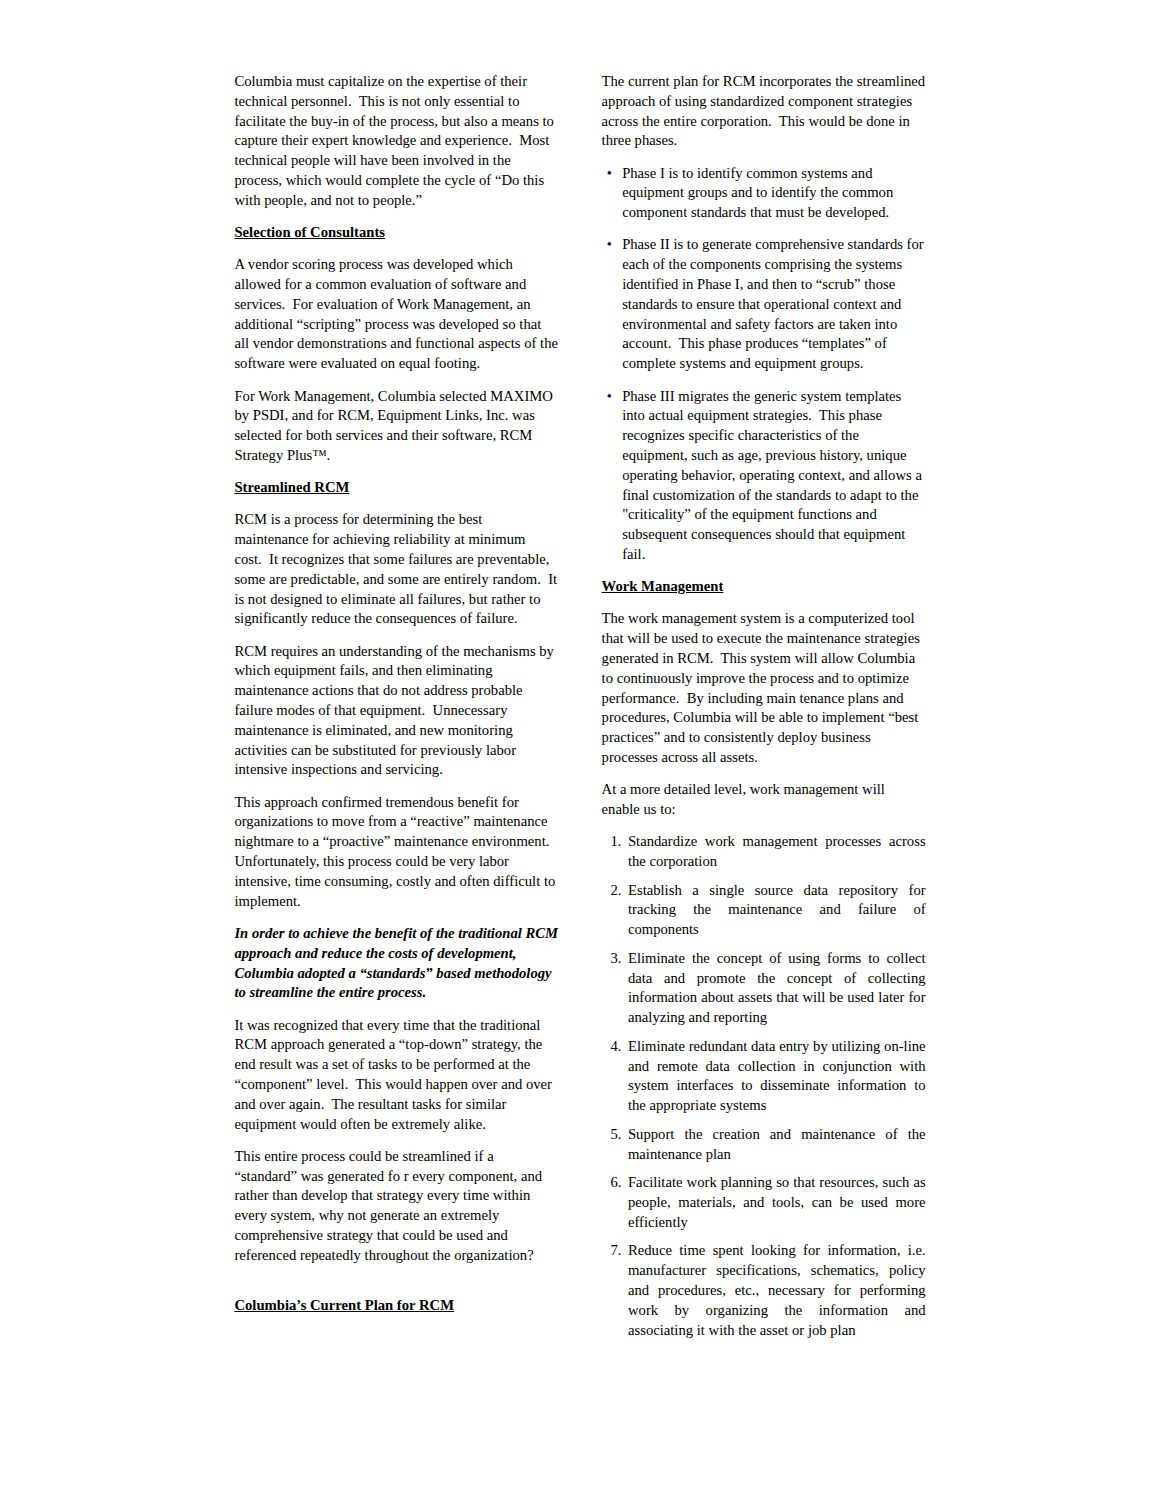Columbia must capitalize on the expertise of their technical personnel. This is not only essential to facilitate the buy-in of the process, but also a means to capture their expert knowledge and experience. Most technical people will have been involved in the process, which would complete the cycle of “Do this with people, and not to people.”
Selection of Consultants
A vendor scoring process was developed which allowed for a common evaluation of software and services. For evaluation of Work Management, an additional “scripting” process was developed so that all vendor demonstrations and functional aspects of the software were evaluated on equal footing.
For Work Management, Columbia selected MAXIMO by PSDI, and for RCM, Equipment Links, Inc. was selected for both services and their software, RCM Strategy Plus™.
Streamlined RCM
RCM is a process for determining the best maintenance for achieving reliability at minimum cost. It recognizes that some failures are preventable, some are predictable, and some are entirely random. It is not designed to eliminate all failures, but rather to significantly reduce the consequences of failure.
RCM requires an understanding of the mechanisms by which equipment fails, and then eliminating maintenance actions that do not address probable failure modes of that equipment. Unnecessary maintenance is eliminated, and new monitoring activities can be substituted for previously labor intensive inspections and servicing.
This approach confirmed tremendous benefit for organizations to move from a “reactive” maintenance nightmare to a “proactive” maintenance environment. Unfortunately, this process could be very labor intensive, time consuming, costly and often difficult to implement.
In order to achieve the benefit of the traditional RCM approach and reduce the costs of development, Columbia adopted a “standards” based methodology to streamline the entire process.
It was recognized that every time that the traditional RCM approach generated a “top-down” strategy, the end result was a set of tasks to be performed at the “component” level. This would happen over and over and over again. The resultant tasks for similar equipment would often be extremely alike.
This entire process could be streamlined if a “standard” was generated fo r every component, and rather than develop that strategy every time within every system, why not generate an extremely comprehensive strategy that could be used and referenced repeatedly throughout the organization?
Columbia’s Current Plan for RCM
The current plan for RCM incorporates the streamlined approach of using standardized component strategies across the entire corporation. This would be done in three phases.
Phase I is to identify common systems and equipment groups and to identify the common component standards that must be developed.
Phase II is to generate comprehensive standards for each of the components comprising the systems identified in Phase I, and then to “scrub” those standards to ensure that operational context and environmental and safety factors are taken into account. This phase produces “templates” of complete systems and equipment groups.
Phase III migrates the generic system templates into actual equipment strategies. This phase recognizes specific characteristics of the equipment, such as age, previous history, unique operating behavior, operating context, and allows a final customization of the standards to adapt to the "criticality” of the equipment functions and subsequent consequences should that equipment fail.
Work Management
The work management system is a computerized tool that will be used to execute the maintenance strategies generated in RCM. This system will allow Columbia to continuously improve the process and to optimize performance. By including main tenance plans and procedures, Columbia will be able to implement “best practices” and to consistently deploy business processes across all assets.
At a more detailed level, work management will enable us to:
Standardize work management processes across the corporation
Establish a single source data repository for tracking the maintenance and failure of components
Eliminate the concept of using forms to collect data and promote the concept of collecting information about assets that will be used later for analyzing and reporting
Eliminate redundant data entry by utilizing on-line and remote data collection in conjunction with system interfaces to disseminate information to the appropriate systems
Support the creation and maintenance of the maintenance plan
Facilitate work planning so that resources, such as people, materials, and tools, can be used more efficiently
Reduce time spent looking for information, i.e. manufacturer specifications, schematics, policy and procedures, etc., necessary for performing work by organizing the information and associating it with the asset or job plan